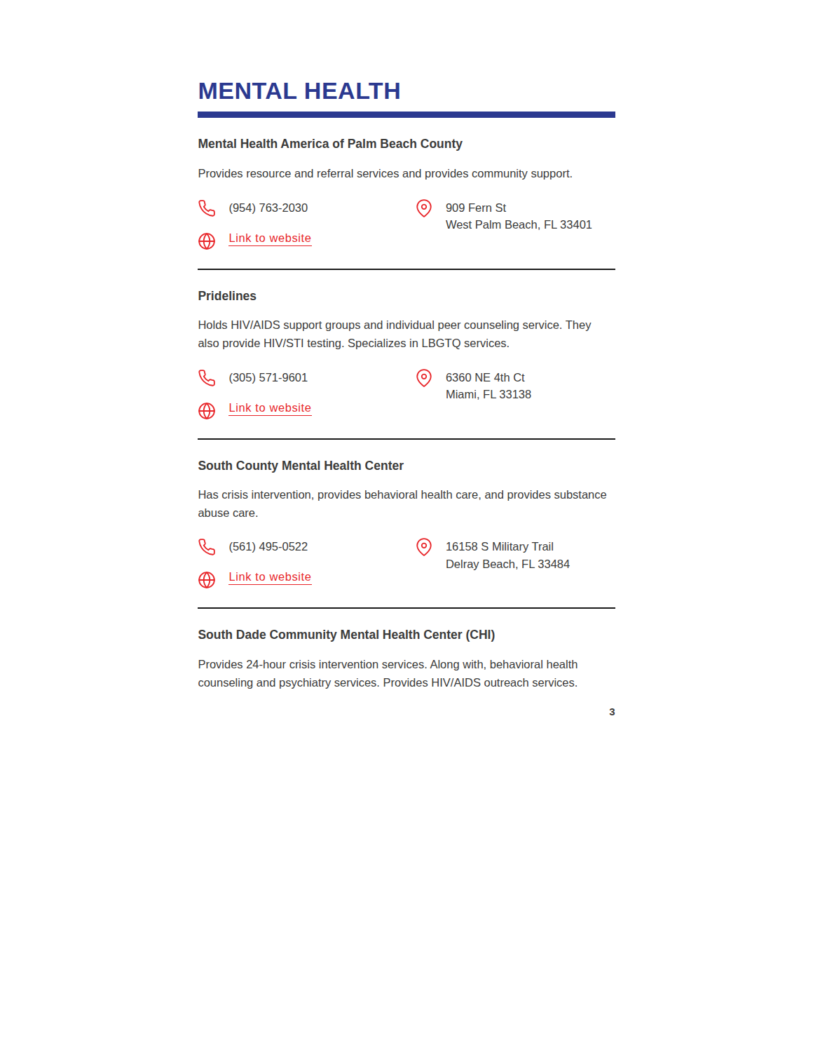Mental Health
Mental Health America of Palm Beach County
Provides resource and referral services and provides community support.
(954) 763-2030
Link to website
909 Fern St
West Palm Beach, FL 33401
Pridelines
Holds HIV/AIDS support groups and individual peer counseling service. They also provide HIV/STI testing. Specializes in LBGTQ services.
(305) 571-9601
Link to website
6360 NE 4th Ct
Miami, FL 33138
South County Mental Health Center
Has crisis intervention, provides behavioral health care, and provides substance abuse care.
(561) 495-0522
Link to website
16158 S Military Trail
Delray Beach, FL 33484
South Dade Community Mental Health Center (CHI)
Provides 24-hour crisis intervention services. Along with, behavioral health counseling and psychiatry services. Provides HIV/AIDS outreach services.
3